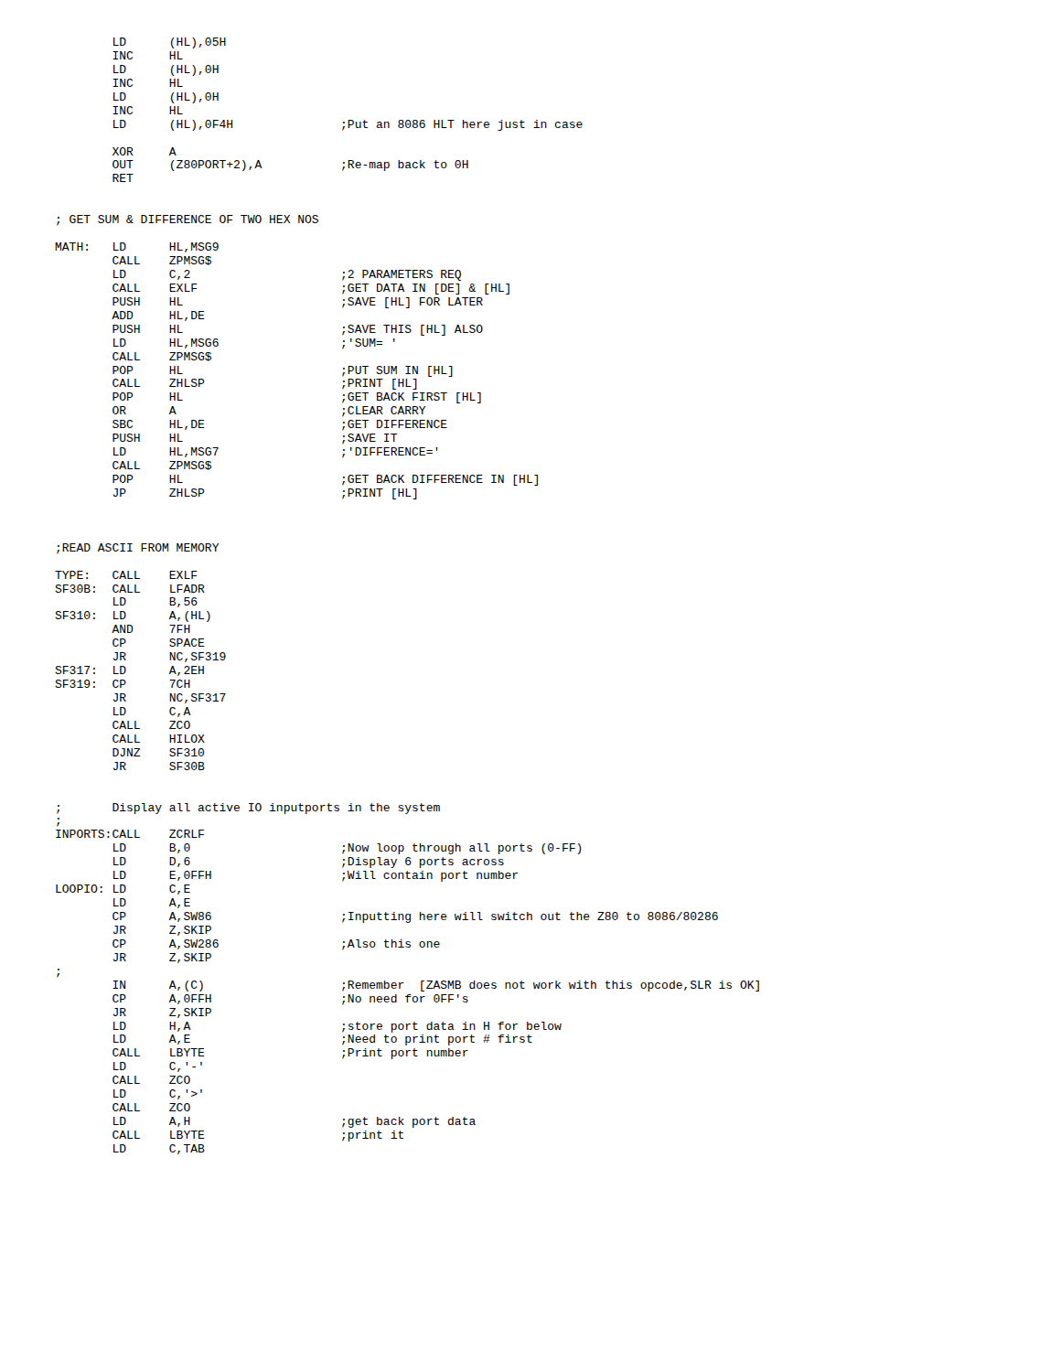LD      (HL),05H
        INC     HL
        LD      (HL),0H
        INC     HL
        LD      (HL),0H
        INC     HL
        LD      (HL),0F4H               ;Put an 8086 HLT here just in case

        XOR     A
        OUT     (Z80PORT+2),A           ;Re-map back to 0H
        RET


; GET SUM & DIFFERENCE OF TWO HEX NOS

MATH:   LD      HL,MSG9
        CALL    ZPMSG$
        LD      C,2                     ;2 PARAMETERS REQ
        CALL    EXLF                    ;GET DATA IN [DE] & [HL]
        PUSH    HL                      ;SAVE [HL] FOR LATER
        ADD     HL,DE
        PUSH    HL                      ;SAVE THIS [HL] ALSO
        LD      HL,MSG6                 ;'SUM= '
        CALL    ZPMSG$
        POP     HL                      ;PUT SUM IN [HL]
        CALL    ZHLSP                   ;PRINT [HL]
        POP     HL                      ;GET BACK FIRST [HL]
        OR      A                       ;CLEAR CARRY
        SBC     HL,DE                   ;GET DIFFERENCE
        PUSH    HL                      ;SAVE IT
        LD      HL,MSG7                 ;'DIFFERENCE='
        CALL    ZPMSG$
        POP     HL                      ;GET BACK DIFFERENCE IN [HL]
        JP      ZHLSP                   ;PRINT [HL]



;READ ASCII FROM MEMORY

TYPE:   CALL    EXLF
SF30B:  CALL    LFADR
        LD      B,56
SF310:  LD      A,(HL)
        AND     7FH
        CP      SPACE
        JR      NC,SF319
SF317:  LD      A,2EH
SF319:  CP      7CH
        JR      NC,SF317
        LD      C,A
        CALL    ZCO
        CALL    HILOX
        DJNZ    SF310
        JR      SF30B


;       Display all active IO inputports in the system
;
INPORTS:CALL    ZCRLF
        LD      B,0                     ;Now loop through all ports (0-FF)
        LD      D,6                     ;Display 6 ports across
        LD      E,0FFH                  ;Will contain port number
LOOPIO: LD      C,E
        LD      A,E
        CP      A,SW86                  ;Inputting here will switch out the Z80 to 8086/80286
        JR      Z,SKIP
        CP      A,SW286                 ;Also this one
        JR      Z,SKIP
;
        IN      A,(C)                   ;Remember  [ZASMB does not work with this opcode,SLR is OK]
        CP      A,0FFH                  ;No need for 0FF's
        JR      Z,SKIP
        LD      H,A                     ;store port data in H for below
        LD      A,E                     ;Need to print port # first
        CALL    LBYTE                   ;Print port number
        LD      C,'-'
        CALL    ZCO
        LD      C,'>'
        CALL    ZCO
        LD      A,H                     ;get back port data
        CALL    LBYTE                   ;print it
        LD      C,TAB